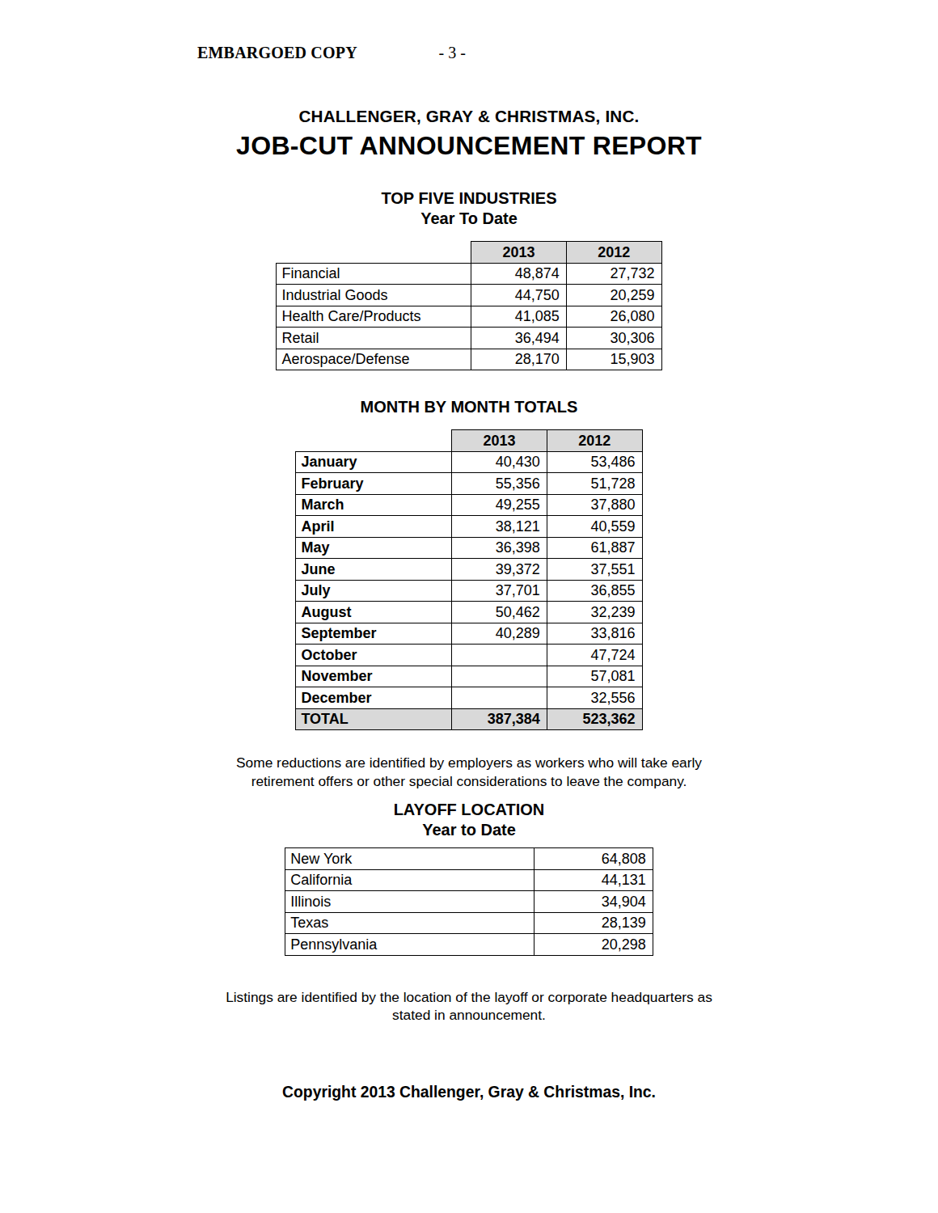EMBARGOED COPY - 3 -
CHALLENGER, GRAY & CHRISTMAS, INC.
JOB-CUT ANNOUNCEMENT REPORT
TOP FIVE INDUSTRIES
Year To Date
| | 2013 | 2012 |
| Financial | 48,874 | 27,732 |
| Industrial Goods | 44,750 | 20,259 |
| Health Care/Products | 41,085 | 26,080 |
| Retail | 36,494 | 30,306 |
| Aerospace/Defense | 28,170 | 15,903 |
MONTH BY MONTH TOTALS
| | 2013 | 2012 |
| January | 40,430 | 53,486 |
| February | 55,356 | 51,728 |
| March | 49,255 | 37,880 |
| April | 38,121 | 40,559 |
| May | 36,398 | 61,887 |
| June | 39,372 | 37,551 |
| July | 37,701 | 36,855 |
| August | 50,462 | 32,239 |
| September | 40,289 | 33,816 |
| October | | 47,724 |
| November | | 57,081 |
| December | | 32,556 |
| TOTAL | 387,384 | 523,362 |
Some reductions are identified by employers as workers who will take early retirement offers or other special considerations to leave the company.
LAYOFF LOCATION
Year to Date
| New York | 64,808 |
| California | 44,131 |
| Illinois | 34,904 |
| Texas | 28,139 |
| Pennsylvania | 20,298 |
Listings are identified by the location of the layoff or corporate headquarters as stated in announcement.
Copyright 2013 Challenger, Gray & Christmas, Inc.